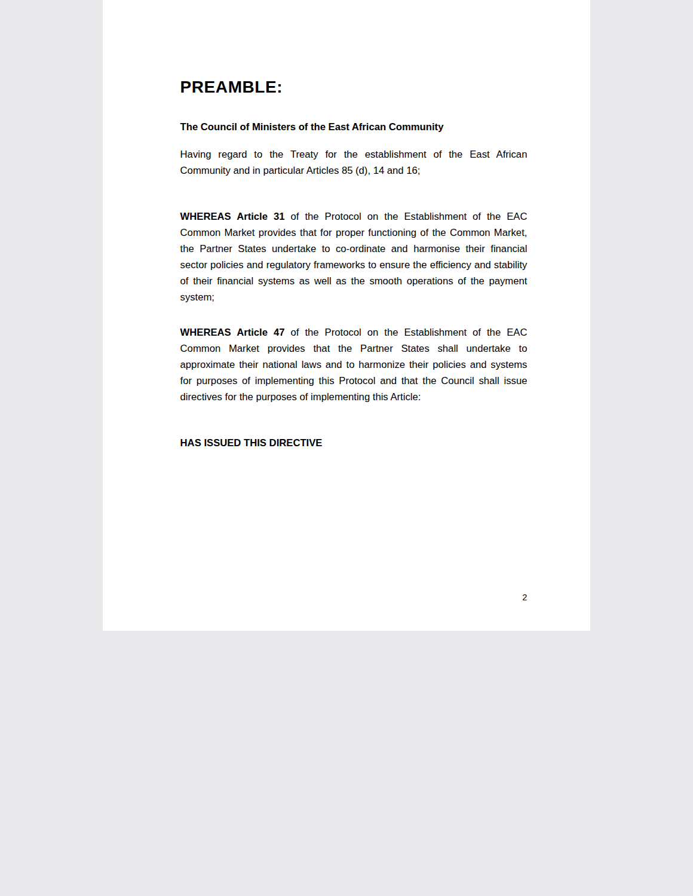PREAMBLE:
The Council of Ministers of the East African Community
Having regard to the Treaty for the establishment of the East African Community and in particular Articles 85 (d), 14 and 16;
WHEREAS Article 31 of the Protocol on the Establishment of the EAC Common Market provides that for proper functioning of the Common Market, the Partner States undertake to co-ordinate and harmonise their financial sector policies and regulatory frameworks to ensure the efficiency and stability of their financial systems as well as the smooth operations of the payment system;
WHEREAS Article 47 of the Protocol on the Establishment of the EAC Common Market provides that the Partner States shall undertake to approximate their national laws and to harmonize their policies and systems for purposes of implementing this Protocol and that the Council shall issue directives for the purposes of implementing this Article:
HAS ISSUED THIS DIRECTIVE
2